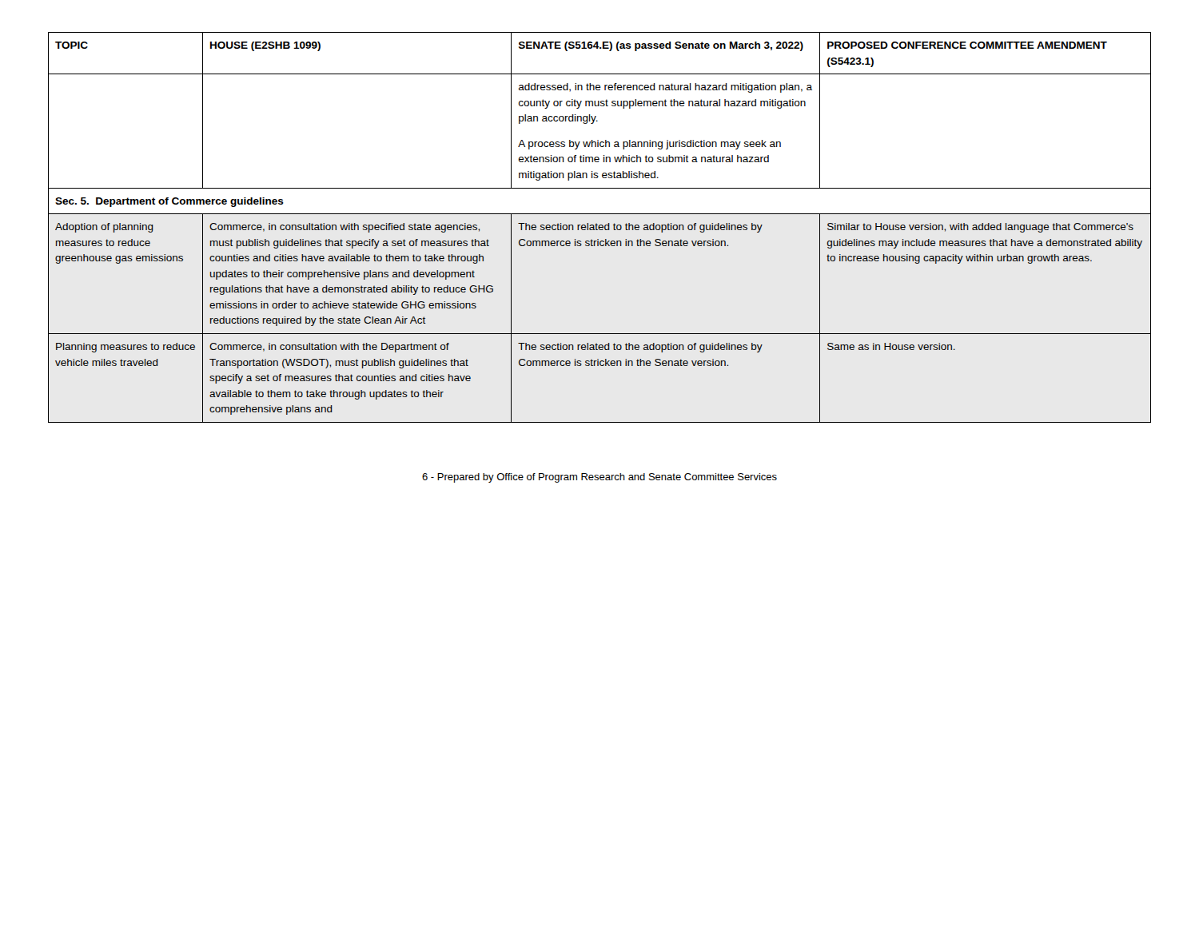| TOPIC | HOUSE (E2SHB 1099) | SENATE (S5164.E) (as passed Senate on March 3, 2022) | PROPOSED CONFERENCE COMMITTEE AMENDMENT (S5423.1) |
| --- | --- | --- | --- |
| | | addressed, in the referenced natural hazard mitigation plan, a county or city must supplement the natural hazard mitigation plan accordingly. A process by which a planning jurisdiction may seek an extension of time in which to submit a natural hazard mitigation plan is established. | |
| Sec. 5. Department of Commerce guidelines |
| Adoption of planning measures to reduce greenhouse gas emissions | Commerce, in consultation with specified state agencies, must publish guidelines that specify a set of measures that counties and cities have available to them to take through updates to their comprehensive plans and development regulations that have a demonstrated ability to reduce GHG emissions in order to achieve statewide GHG emissions reductions required by the state Clean Air Act | The section related to the adoption of guidelines by Commerce is stricken in the Senate version. | Similar to House version, with added language that Commerce's guidelines may include measures that have a demonstrated ability to increase housing capacity within urban growth areas. |
| Planning measures to reduce vehicle miles traveled | Commerce, in consultation with the Department of Transportation (WSDOT), must publish guidelines that specify a set of measures that counties and cities have available to them to take through updates to their comprehensive plans and | The section related to the adoption of guidelines by Commerce is stricken in the Senate version. | Same as in House version. |
6 - Prepared by Office of Program Research and Senate Committee Services